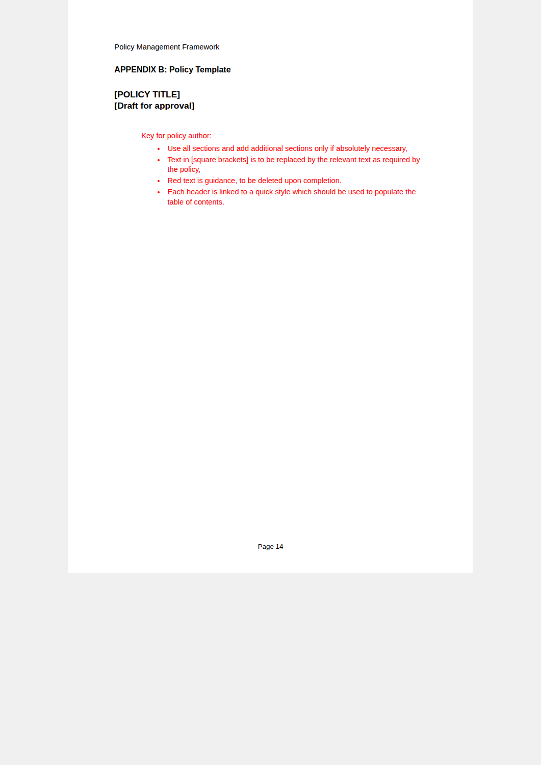Policy Management Framework
APPENDIX B: Policy Template
[POLICY TITLE] [Draft for approval]
Key for policy author:
Use all sections and add additional sections only if absolutely necessary,
Text in [square brackets] is to be replaced by the relevant text as required by the policy,
Red text is guidance, to be deleted upon completion.
Each header is linked to a quick style which should be used to populate the table of contents.
Page 14